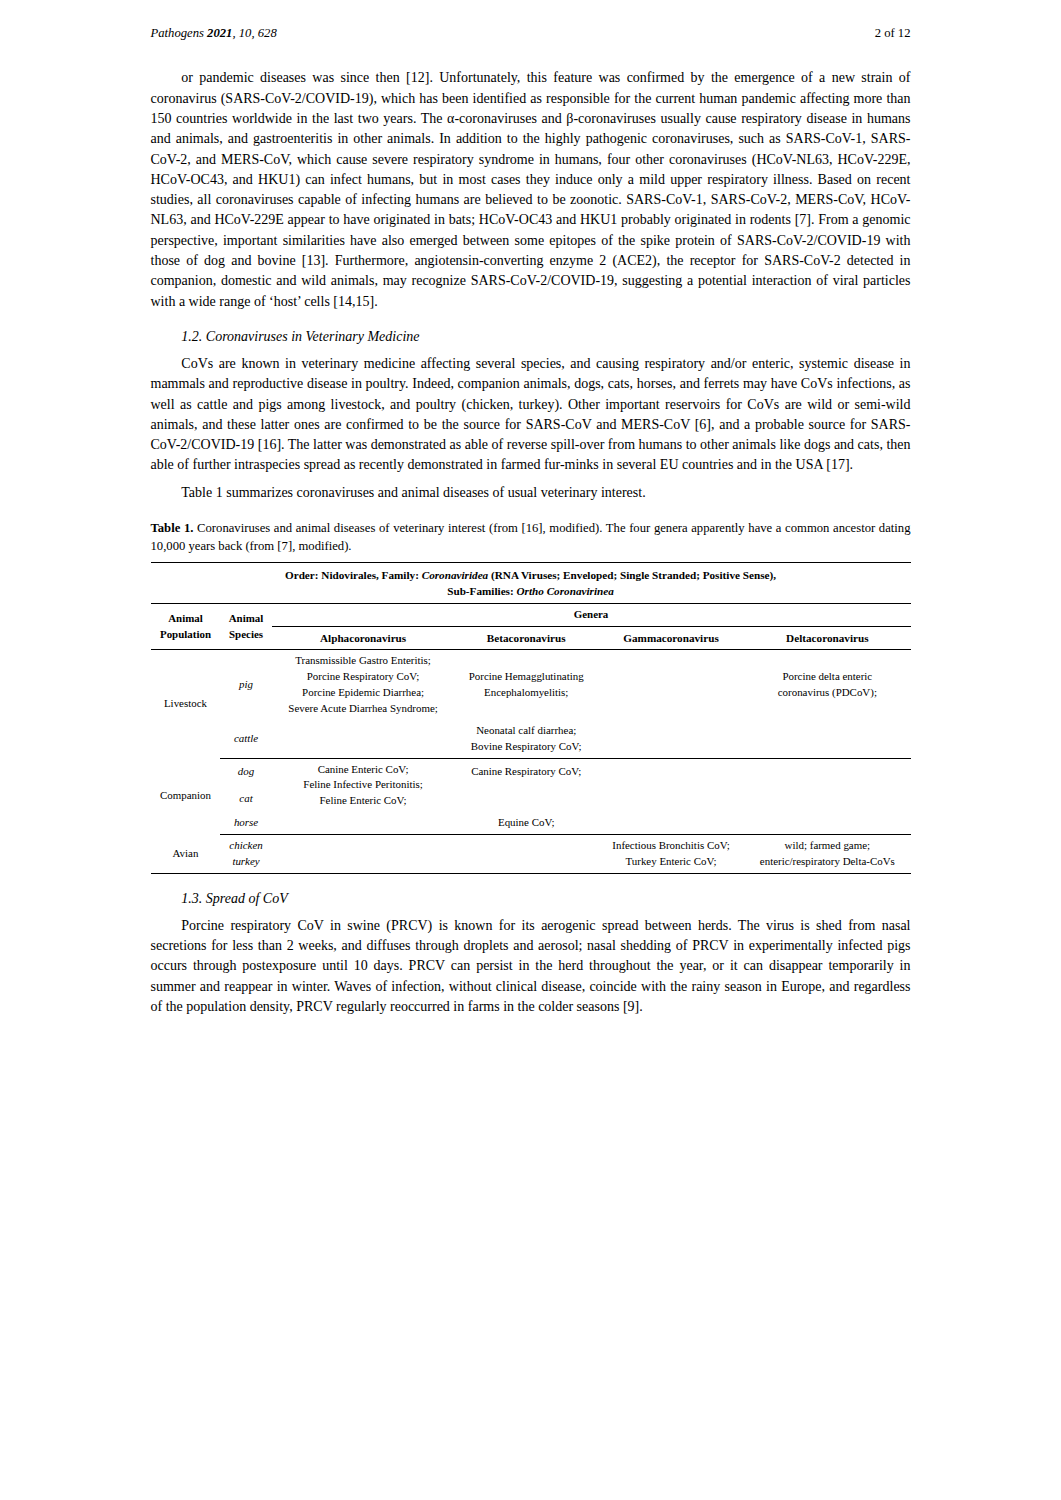Pathogens 2021, 10, 628 2 of 12
or pandemic diseases was since then [12]. Unfortunately, this feature was confirmed by the emergence of a new strain of coronavirus (SARS-CoV-2/COVID-19), which has been identified as responsible for the current human pandemic affecting more than 150 countries worldwide in the last two years. The α-coronaviruses and β-coronaviruses usually cause respiratory disease in humans and animals, and gastroenteritis in other animals. In addition to the highly pathogenic coronaviruses, such as SARS-CoV-1, SARS-CoV-2, and MERS-CoV, which cause severe respiratory syndrome in humans, four other coronaviruses (HCoV-NL63, HCoV-229E, HCoV-OC43, and HKU1) can infect humans, but in most cases they induce only a mild upper respiratory illness. Based on recent studies, all coronaviruses capable of infecting humans are believed to be zoonotic. SARS-CoV-1, SARS-CoV-2, MERS-CoV, HCoV-NL63, and HCoV-229E appear to have originated in bats; HCoV-OC43 and HKU1 probably originated in rodents [7]. From a genomic perspective, important similarities have also emerged between some epitopes of the spike protein of SARS-CoV-2/COVID-19 with those of dog and bovine [13]. Furthermore, angiotensin-converting enzyme 2 (ACE2), the receptor for SARS-CoV-2 detected in companion, domestic and wild animals, may recognize SARS-CoV-2/COVID-19, suggesting a potential interaction of viral particles with a wide range of ‘host’ cells [14,15].
1.2. Coronaviruses in Veterinary Medicine
CoVs are known in veterinary medicine affecting several species, and causing respiratory and/or enteric, systemic disease in mammals and reproductive disease in poultry. Indeed, companion animals, dogs, cats, horses, and ferrets may have CoVs infections, as well as cattle and pigs among livestock, and poultry (chicken, turkey). Other important reservoirs for CoVs are wild or semi-wild animals, and these latter ones are confirmed to be the source for SARS-CoV and MERS-CoV [6], and a probable source for SARS-CoV-2/COVID-19 [16]. The latter was demonstrated as able of reverse spill-over from humans to other animals like dogs and cats, then able of further intraspecies spread as recently demonstrated in farmed fur-minks in several EU countries and in the USA [17].
Table 1 summarizes coronaviruses and animal diseases of usual veterinary interest.
Table 1. Coronaviruses and animal diseases of veterinary interest (from [16], modified). The four genera apparently have a common ancestor dating 10,000 years back (from [7], modified).
| Order: Nidovirales, Family: Coronaviridea (RNA Viruses; Enveloped; Single Stranded; Positive Sense), Sub-Families: Ortho Coronavirinea |
| --- |
| Animal Population | Animal Species | Genera |
| Alphacoronavirus | Betacoronavirus | Gammacoronavirus | Deltacoronavirus |
| Livestock | pig | Transmissible Gastro Enteritis; Porcine Respiratory CoV; Porcine Epidemic Diarrhea; Severe Acute Diarrhea Syndrome; | Porcine Hemagglutinating Encephalomyelitis; | | Porcine delta enteric coronavirus (PDCoV); |
| cattle | | Neonatal calf diarrhea; Bovine Respiratory CoV; | | |
| Companion | dog | Canine Enteric CoV; Feline Infective Peritonitis; Feline Enteric CoV; | Canine Respiratory CoV; | | |
| cat | | | |
| horse | | Equine CoV; | | |
| Avian | chicken turkey | | | Infectious Bronchitis CoV; Turkey Enteric CoV; | wild; farmed game; enteric/respiratory Delta-CoVs |
1.3. Spread of CoV
Porcine respiratory CoV in swine (PRCV) is known for its aerogenic spread between herds. The virus is shed from nasal secretions for less than 2 weeks, and diffuses through droplets and aerosol; nasal shedding of PRCV in experimentally infected pigs occurs through postexposure until 10 days. PRCV can persist in the herd throughout the year, or it can disappear temporarily in summer and reappear in winter. Waves of infection, without clinical disease, coincide with the rainy season in Europe, and regardless of the population density, PRCV regularly reoccurred in farms in the colder seasons [9].